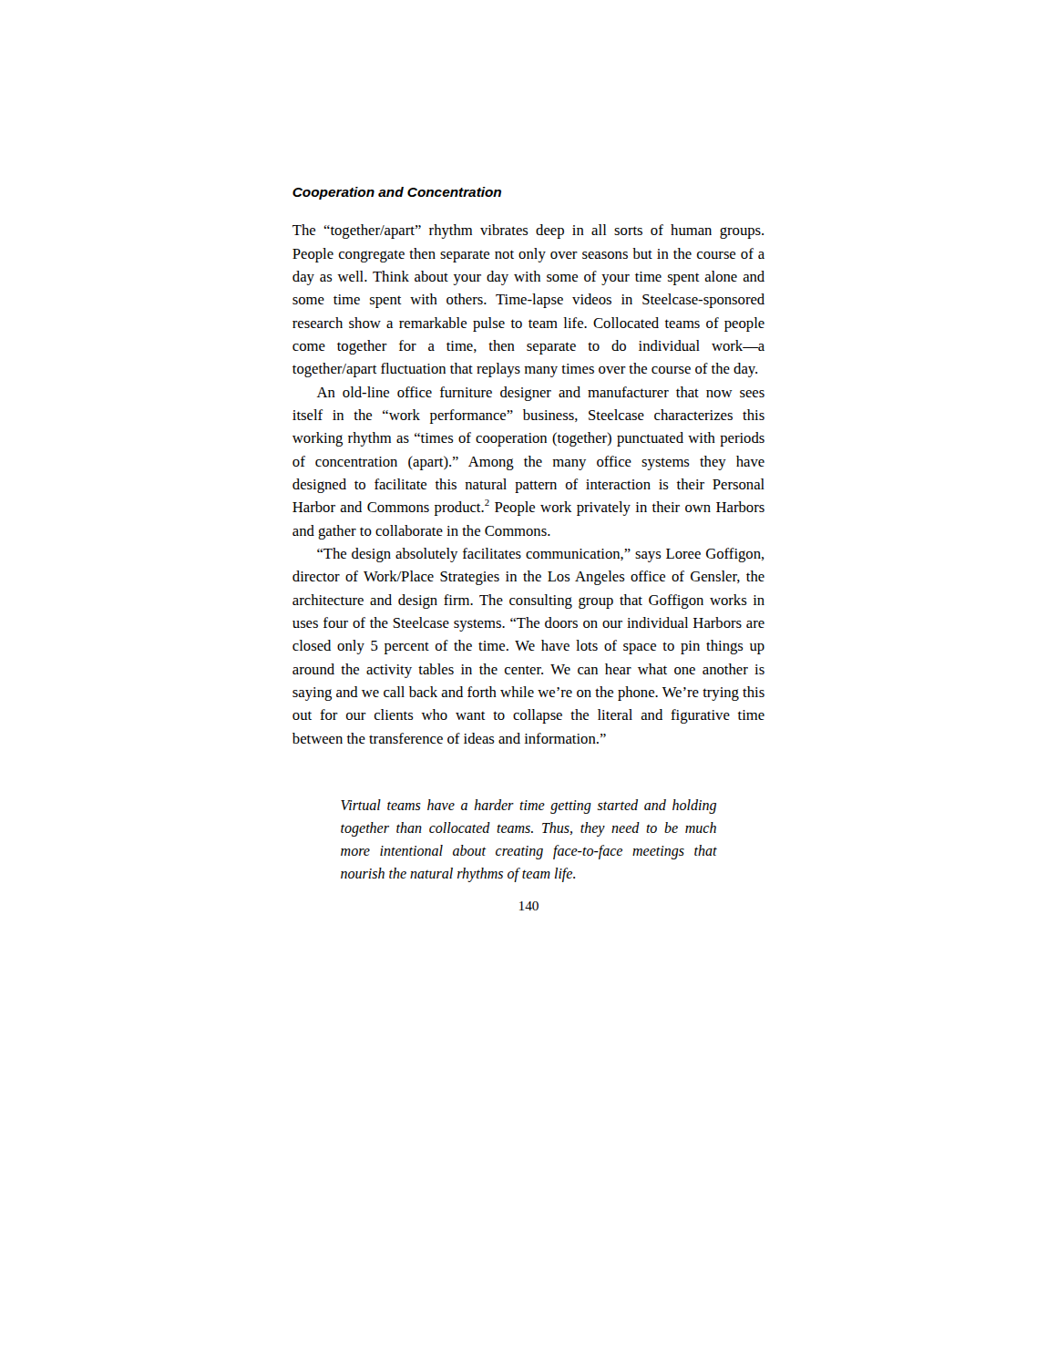Cooperation and Concentration
The “together/apart” rhythm vibrates deep in all sorts of human groups. People congregate then separate not only over seasons but in the course of a day as well. Think about your day with some of your time spent alone and some time spent with others. Time-lapse videos in Steelcase-sponsored research show a remarkable pulse to team life. Collocated teams of people come together for a time, then separate to do individual work—a together/apart fluctuation that replays many times over the course of the day.
An old-line office furniture designer and manufacturer that now sees itself in the “work performance” business, Steelcase characterizes this working rhythm as “times of cooperation (together) punctuated with periods of concentration (apart).” Among the many office systems they have designed to facilitate this natural pattern of interaction is their Personal Harbor and Commons product.2 People work privately in their own Harbors and gather to collaborate in the Commons.
“The design absolutely facilitates communication,” says Loree Goffigon, director of Work/Place Strategies in the Los Angeles office of Gensler, the architecture and design firm. The consulting group that Goffigon works in uses four of the Steelcase systems. “The doors on our individual Harbors are closed only 5 percent of the time. We have lots of space to pin things up around the activity tables in the center. We can hear what one another is saying and we call back and forth while we’re on the phone. We’re trying this out for our clients who want to collapse the literal and figurative time between the transference of ideas and information.”
Virtual teams have a harder time getting started and holding together than collocated teams. Thus, they need to be much more intentional about creating face-to-face meetings that nourish the natural rhythms of team life.
140